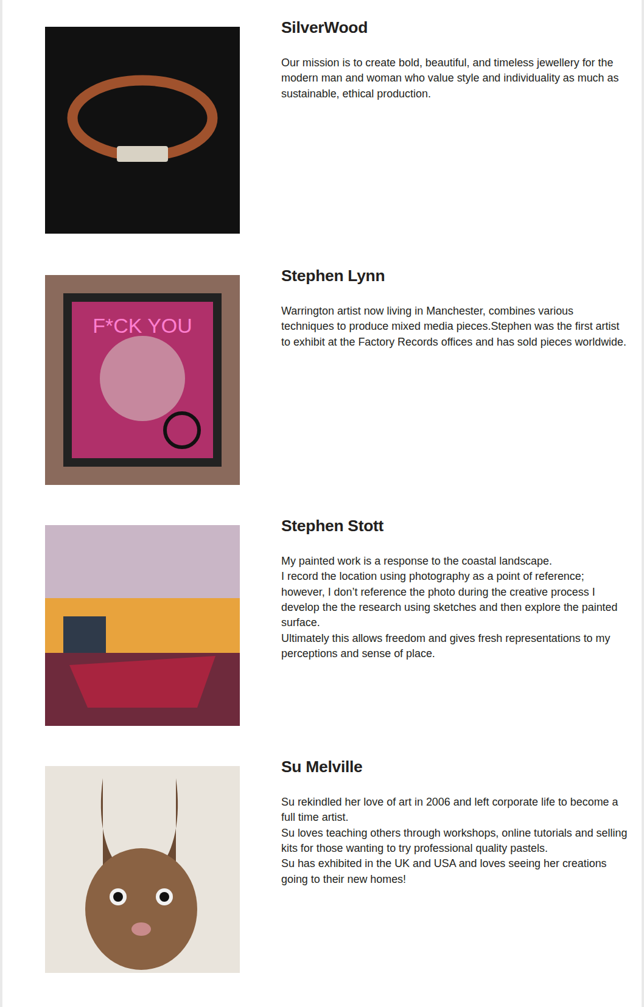SilverWood
Our mission is to create bold, beautiful, and timeless jewellery for the modern man and woman who value style and individuality as much as sustainable, ethical production.
Stephen Lynn
Warrington artist now living in Manchester, combines various techniques to produce mixed media pieces.Stephen was the first artist to exhibit at the Factory Records offices and has sold pieces worldwide.
Stephen Stott
My painted work is a response to the coastal landscape.
I record the location using photography as a point of reference; however, I don’t reference the photo during the creative process I develop the the research using sketches and then explore the painted surface.
Ultimately this allows freedom and gives fresh representations to my perceptions and sense of place.
Su Melville
Su rekindled her love of art in 2006 and left corporate life to become a full time artist.
Su loves teaching others through workshops, online tutorials and selling kits for those wanting to try professional quality pastels.
Su has exhibited in the UK and USA and loves seeing her creations going to their new homes!